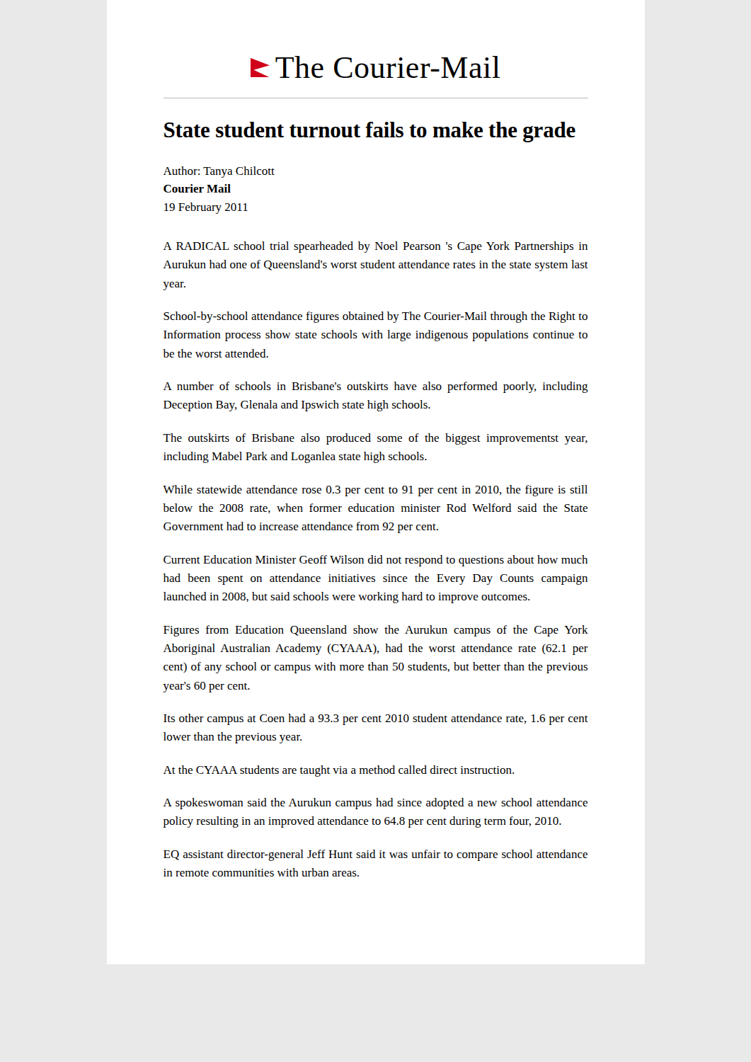The Courier-Mail
State student turnout fails to make the grade
Author: Tanya Chilcott
Courier Mail
19 February 2011
A RADICAL school trial spearheaded by Noel Pearson 's Cape York Partnerships in Aurukun had one of Queensland's worst student attendance rates in the state system last year.
School-by-school attendance figures obtained by The Courier-Mail through the Right to Information process show state schools with large indigenous populations continue to be the worst attended.
A number of schools in Brisbane's outskirts have also performed poorly, including Deception Bay, Glenala and Ipswich state high schools.
The outskirts of Brisbane also produced some of the biggest improvementst year, including Mabel Park and Loganlea state high schools.
While statewide attendance rose 0.3 per cent to 91 per cent in 2010, the figure is still below the 2008 rate, when former education minister Rod Welford said the State Government had to increase attendance from 92 per cent.
Current Education Minister Geoff Wilson did not respond to questions about how much had been spent on attendance initiatives since the Every Day Counts campaign launched in 2008, but said schools were working hard to improve outcomes.
Figures from Education Queensland show the Aurukun campus of the Cape York Aboriginal Australian Academy (CYAAA), had the worst attendance rate (62.1 per cent) of any school or campus with more than 50 students, but better than the previous year's 60 per cent.
Its other campus at Coen had a 93.3 per cent 2010 student attendance rate, 1.6 per cent lower than the previous year.
At the CYAAA students are taught via a method called direct instruction.
A spokeswoman said the Aurukun campus had since adopted a new school attendance policy resulting in an improved attendance to 64.8 per cent during term four, 2010.
EQ assistant director-general Jeff Hunt said it was unfair to compare school attendance in remote communities with urban areas.